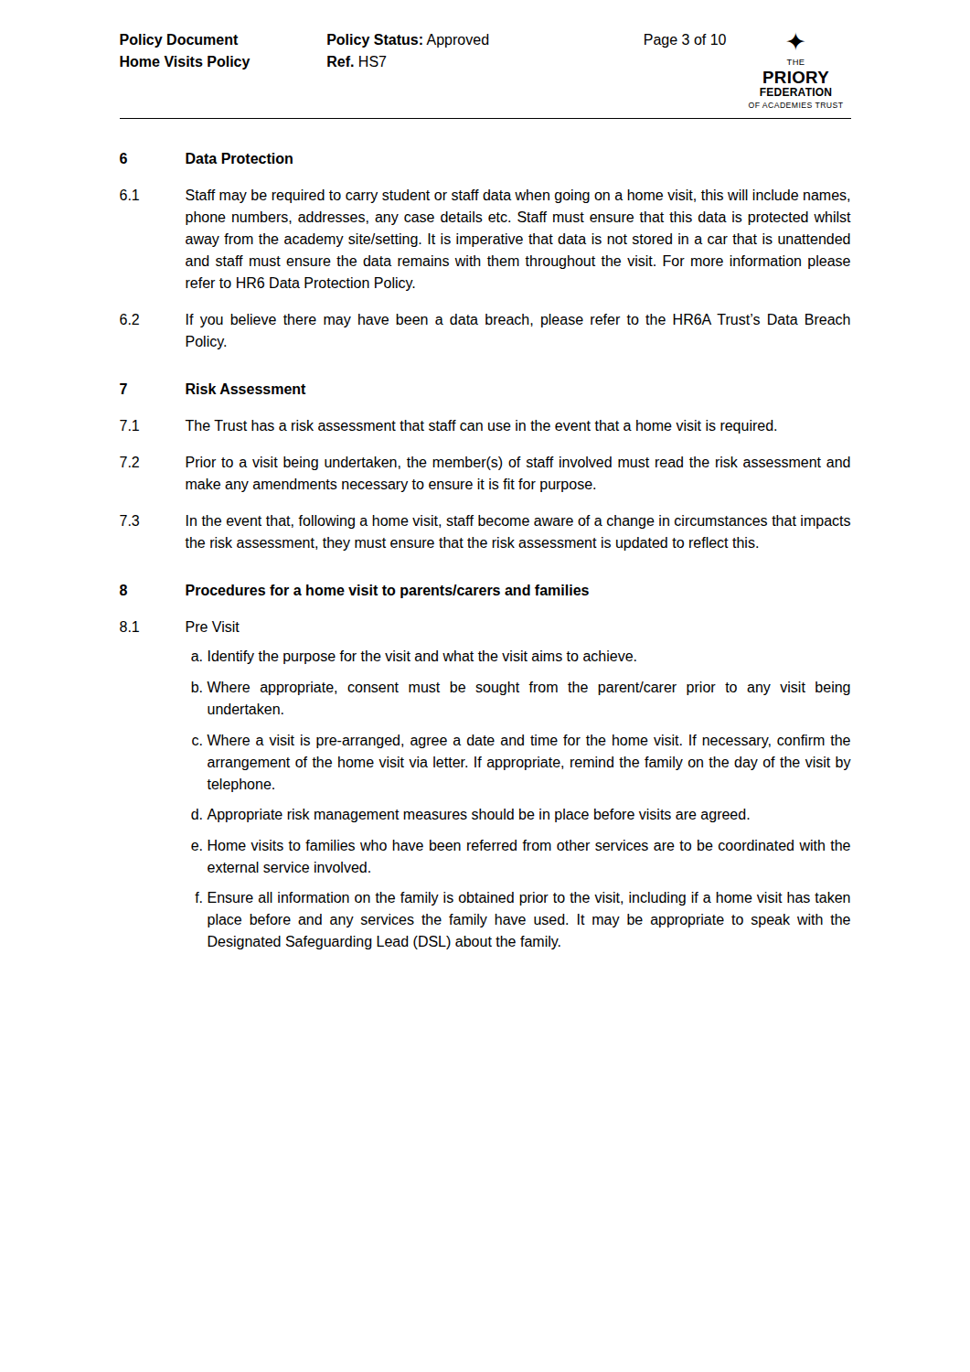Policy Document
Home Visits Policy
Policy Status: Approved
Ref. HS7
Page 3 of 10
✦ THE
PRIORY
FEDERATION
OF ACADEMIES TRUST
6 Data Protection
6.1 Staff may be required to carry student or staff data when going on a home visit, this will include names, phone numbers, addresses, any case details etc. Staff must ensure that this data is protected whilst away from the academy site/setting. It is imperative that data is not stored in a car that is unattended and staff must ensure the data remains with them throughout the visit. For more information please refer to HR6 Data Protection Policy.
6.2 If you believe there may have been a data breach, please refer to the HR6A Trust’s Data Breach Policy.
7 Risk Assessment
7.1 The Trust has a risk assessment that staff can use in the event that a home visit is required.
7.2 Prior to a visit being undertaken, the member(s) of staff involved must read the risk assessment and make any amendments necessary to ensure it is fit for purpose.
7.3 In the event that, following a home visit, staff become aware of a change in circumstances that impacts the risk assessment, they must ensure that the risk assessment is updated to reflect this.
8 Procedures for a home visit to parents/carers and families
8.1 Pre Visit
Identify the purpose for the visit and what the visit aims to achieve.
Where appropriate, consent must be sought from the parent/carer prior to any visit being undertaken.
Where a visit is pre-arranged, agree a date and time for the home visit. If necessary, confirm the arrangement of the home visit via letter. If appropriate, remind the family on the day of the visit by telephone.
Appropriate risk management measures should be in place before visits are agreed.
Home visits to families who have been referred from other services are to be coordinated with the external service involved.
Ensure all information on the family is obtained prior to the visit, including if a home visit has taken place before and any services the family have used. It may be appropriate to speak with the Designated Safeguarding Lead (DSL) about the family.